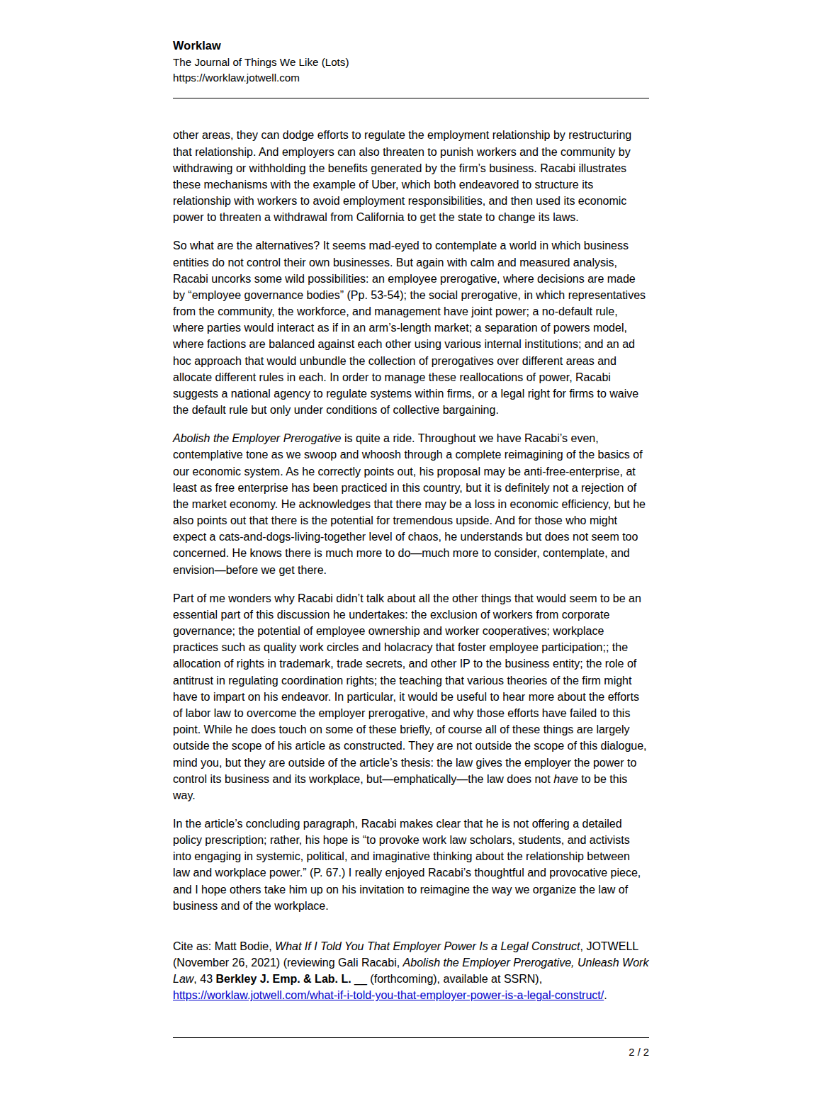Worklaw
The Journal of Things We Like (Lots)
https://worklaw.jotwell.com
other areas, they can dodge efforts to regulate the employment relationship by restructuring that relationship. And employers can also threaten to punish workers and the community by withdrawing or withholding the benefits generated by the firm’s business. Racabi illustrates these mechanisms with the example of Uber, which both endeavored to structure its relationship with workers to avoid employment responsibilities, and then used its economic power to threaten a withdrawal from California to get the state to change its laws.
So what are the alternatives? It seems mad-eyed to contemplate a world in which business entities do not control their own businesses. But again with calm and measured analysis, Racabi uncorks some wild possibilities: an employee prerogative, where decisions are made by “employee governance bodies” (Pp. 53-54); the social prerogative, in which representatives from the community, the workforce, and management have joint power; a no-default rule, where parties would interact as if in an arm’s-length market; a separation of powers model, where factions are balanced against each other using various internal institutions; and an ad hoc approach that would unbundle the collection of prerogatives over different areas and allocate different rules in each. In order to manage these reallocations of power, Racabi suggests a national agency to regulate systems within firms, or a legal right for firms to waive the default rule but only under conditions of collective bargaining.
Abolish the Employer Prerogative is quite a ride. Throughout we have Racabi’s even, contemplative tone as we swoop and whoosh through a complete reimagining of the basics of our economic system. As he correctly points out, his proposal may be anti-free-enterprise, at least as free enterprise has been practiced in this country, but it is definitely not a rejection of the market economy. He acknowledges that there may be a loss in economic efficiency, but he also points out that there is the potential for tremendous upside. And for those who might expect a cats-and-dogs-living-together level of chaos, he understands but does not seem too concerned. He knows there is much more to do—much more to consider, contemplate, and envision—before we get there.
Part of me wonders why Racabi didn’t talk about all the other things that would seem to be an essential part of this discussion he undertakes: the exclusion of workers from corporate governance; the potential of employee ownership and worker cooperatives; workplace practices such as quality work circles and holacracy that foster employee participation;; the allocation of rights in trademark, trade secrets, and other IP to the business entity; the role of antitrust in regulating coordination rights; the teaching that various theories of the firm might have to impart on his endeavor. In particular, it would be useful to hear more about the efforts of labor law to overcome the employer prerogative, and why those efforts have failed to this point. While he does touch on some of these briefly, of course all of these things are largely outside the scope of his article as constructed. They are not outside the scope of this dialogue, mind you, but they are outside of the article’s thesis: the law gives the employer the power to control its business and its workplace, but—emphatically—the law does not have to be this way.
In the article’s concluding paragraph, Racabi makes clear that he is not offering a detailed policy prescription; rather, his hope is “to provoke work law scholars, students, and activists into engaging in systemic, political, and imaginative thinking about the relationship between law and workplace power.” (P. 67.) I really enjoyed Racabi’s thoughtful and provocative piece, and I hope others take him up on his invitation to reimagine the way we organize the law of business and of the workplace.
Cite as: Matt Bodie, What If I Told You That Employer Power Is a Legal Construct, JOTWELL (November 26, 2021) (reviewing Gali Racabi, Abolish the Employer Prerogative, Unleash Work Law, 43 Berkley J. Emp. & Lab. L. __ (forthcoming), available at SSRN), https://worklaw.jotwell.com/what-if-i-told-you-that-employer-power-is-a-legal-construct/.
2 / 2